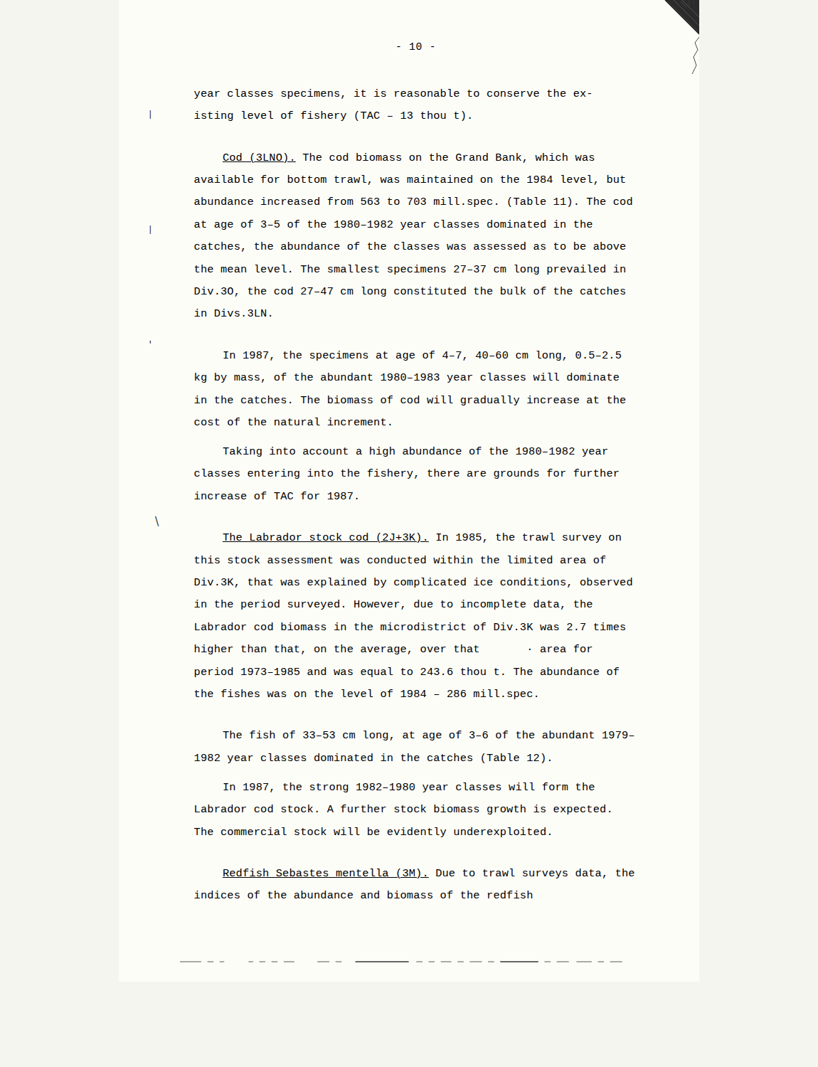|
|
'
\
- 10 -
year classes specimens, it is reasonable to conserve the ex-
isting level of fishery (TAC – 13 thou t).
Cod (3LNO). The cod biomass on the Grand Bank, which was available for bottom trawl, was maintained on the 1984 level, but abundance increased from 563 to 703 mill.spec. (Table 11). The cod at age of 3–5 of the 1980–1982 year classes dominated in the catches, the abundance of the classes was assessed as to be above the mean level. The smallest specimens 27–37 cm long prevailed in Div.3O, the cod 27–47 cm long constituted the bulk of the catches in Divs.3LN.
In 1987, the specimens at age of 4–7, 40–60 cm long, 0.5–2.5 kg by mass, of the abundant 1980–1983 year classes will dominate in the catches. The biomass of cod will gradually increase at the cost of the natural increment.
Taking into account a high abundance of the 1980–1982 year classes entering into the fishery, there are grounds for further increase of TAC for 1987.
The Labrador stock cod (2J+3K). In 1985, the trawl survey on this stock assessment was conducted within the limited area of Div.3K, that was explained by complicated ice conditions, observed in the period surveyed. However, due to incomplete data, the Labrador cod biomass in the microdistrict of Div.3K was 2.7 times higher than that, on the average, over that · area for period 1973–1985 and was equal to 243.6 thou t. The abundance of the fishes was on the level of 1984 – 286 mill.spec.
The fish of 33–53 cm long, at age of 3–6 of the abundant 1979–1982 year classes dominated in the catches (Table 12).
In 1987, the strong 1982–1980 year classes will form the Labrador cod stock. A further stock biomass growth is expected. The commercial stock will be evidently underexploited.
Redfish Sebastes mentella (3M). Due to trawl surveys data, the indices of the abundance and biomass of the redfish